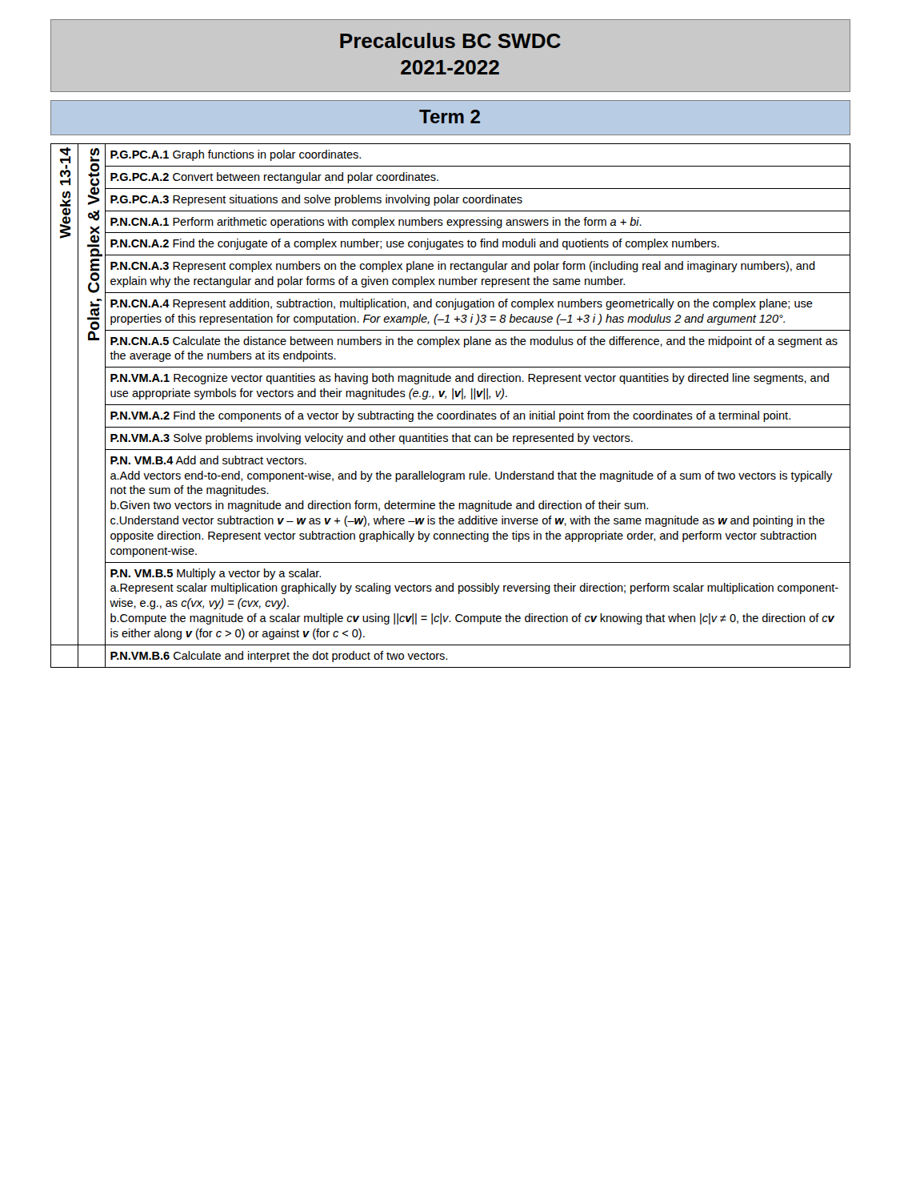Precalculus BC SWDC
2021-2022
Term 2
| Weeks 13-14 | Polar, Complex & Vectors | P.G.PC.A.1 Graph functions in polar coordinates. |
| P.G.PC.A.2 Convert between rectangular and polar coordinates. |
| P.G.PC.A.3 Represent situations and solve problems involving polar coordinates |
| P.N.CN.A.1 Perform arithmetic operations with complex numbers expressing answers in the form a + bi . |
| P.N.CN.A.2 Find the conjugate of a complex number; use conjugates to find moduli and quotients of complex numbers. |
| P.N.CN.A.3 Represent complex numbers on the complex plane in rectangular and polar form (including real and imaginary numbers), and explain why the rectangular and polar forms of a given complex number represent the same number. |
| P.N.CN.A.4 Represent addition, subtraction, multiplication, and conjugation of complex numbers geometrically on the complex plane; use properties of this representation for computation. For example, (–1 +3 i )3 = 8 because (–1 +3 i ) has modulus 2 and argument 120°. |
| P.N.CN.A.5 Calculate the distance between numbers in the complex plane as the modulus of the difference, and the midpoint of a segment as the average of the numbers at its endpoints. |
| P.N.VM.A.1 Recognize vector quantities as having both magnitude and direction. Represent vector quantities by directed line segments, and use appropriate symbols for vectors and their magnitudes (e.g., v , / v /, // v //, v) . |
| P.N.VM.A.2 Find the components of a vector by subtracting the coordinates of an initial point from the coordinates of a terminal point. |
| P.N.VM.A.3 Solve problems involving velocity and other quantities that can be represented by vectors. |
| P.N. VM.B.4 Add and subtract vectors. a.Add vectors end-to-end, component-wise, and by the parallelogram rule. Understand that the magnitude of a sum of two vectors is typically not the sum of the magnitudes. b.Given two vectors in magnitude and direction form, determine the magnitude and direction of their sum. c.Understand vector subtraction v – w as v + (– w ), where – w is the additive inverse of w , with the same magnitude as w and pointing in the opposite direction. Represent vector subtraction graphically by connecting the tips in the appropriate order, and perform vector subtraction component-wise. |
| P.N. VM.B.5 Multiply a vector by a scalar. a.Represent scalar multiplication graphically by scaling vectors and possibly reversing their direction; perform scalar multiplication component-wise, e.g., as c(vx, vy) = (cvx, cvy) . b.Compute the magnitude of a scalar multiple c v using // c v // = / c / v . Compute the direction of c v knowing that when / c / v ≠ 0, the direction of c v is either along v (for c > 0) or against v (for c < 0). |
| | | P.N.VM.B.6 Calculate and interpret the dot product of two vectors. |